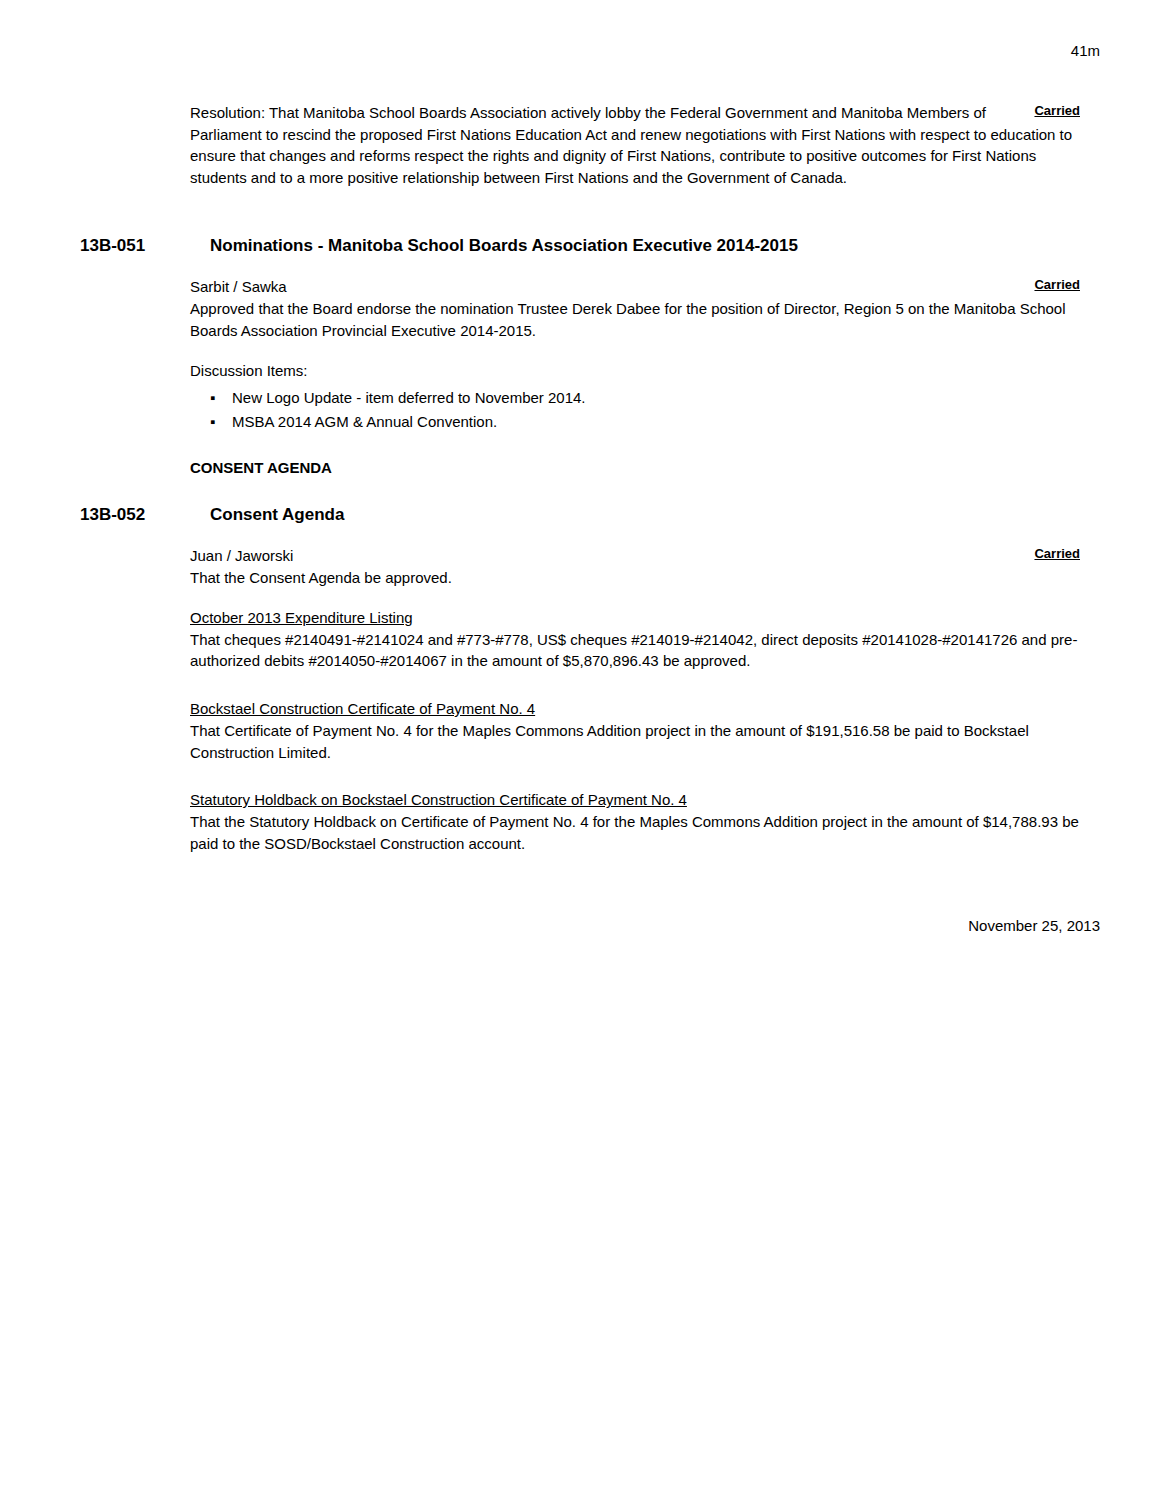41m
Carried
Resolution: That Manitoba School Boards Association actively lobby the Federal Government and Manitoba Members of Parliament to rescind the proposed First Nations Education Act and renew negotiations with First Nations with respect to education to ensure that changes and reforms respect the rights and dignity of First Nations, contribute to positive outcomes for First Nations students and to a more positive relationship between First Nations and the Government of Canada.
13B-051 Nominations - Manitoba School Boards Association Executive 2014-2015
Carried
Sarbit / Sawka
Approved that the Board endorse the nomination Trustee Derek Dabee for the position of Director, Region 5 on the Manitoba School Boards Association Provincial Executive 2014-2015.
Discussion Items:
New Logo Update - item deferred to November 2014.
MSBA 2014 AGM & Annual Convention.
CONSENT AGENDA
13B-052 Consent Agenda
Carried
Juan / Jaworski
That the Consent Agenda be approved.
October 2013 Expenditure Listing
That cheques #2140491-#2141024 and #773-#778, US$ cheques #214019-#214042, direct deposits #20141028-#20141726 and pre-authorized debits #2014050-#2014067 in the amount of $5,870,896.43 be approved.
Bockstael Construction Certificate of Payment No. 4
That Certificate of Payment No. 4 for the Maples Commons Addition project in the amount of $191,516.58 be paid to Bockstael Construction Limited.
Statutory Holdback on Bockstael Construction Certificate of Payment No. 4
That the Statutory Holdback on Certificate of Payment No. 4 for the Maples Commons Addition project in the amount of $14,788.93 be paid to the SOSD/Bockstael Construction account.
November 25, 2013